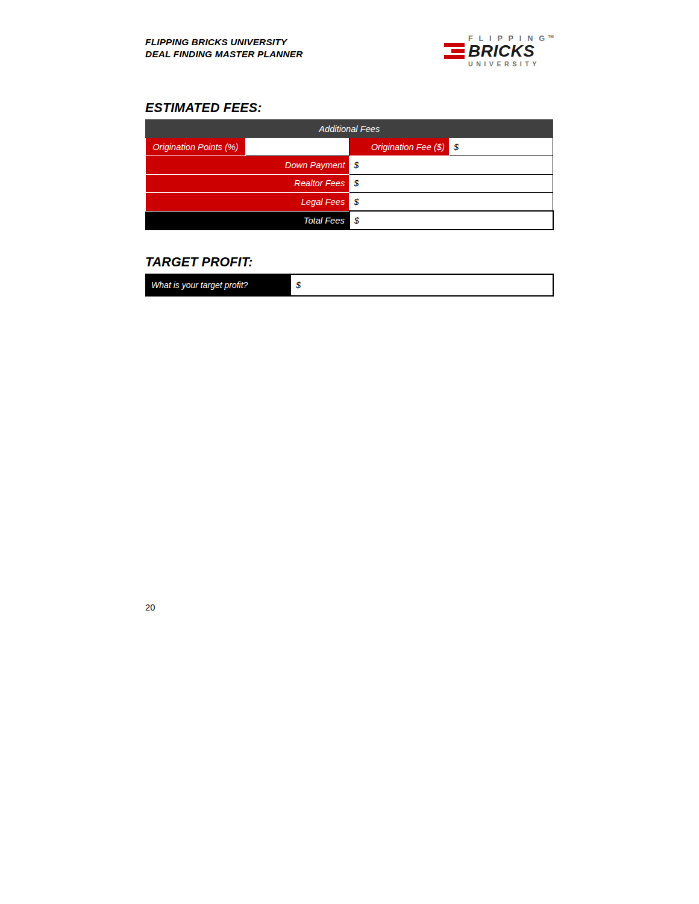FLIPPING BRICKS UNIVERSITY
DEAL FINDING MASTER PLANNER
F L I P P I N GTM
BRICKS
UNIVERSITY
ESTIMATED FEES:
| Additional Fees |
| Origination Points (%) | | Origination Fee ($) | $ |
| Down Payment | $ |
| Realtor Fees | $ |
| Legal Fees | $ |
| Total Fees | $ |
TARGET PROFIT:
| What is your target profit? | $ |
20